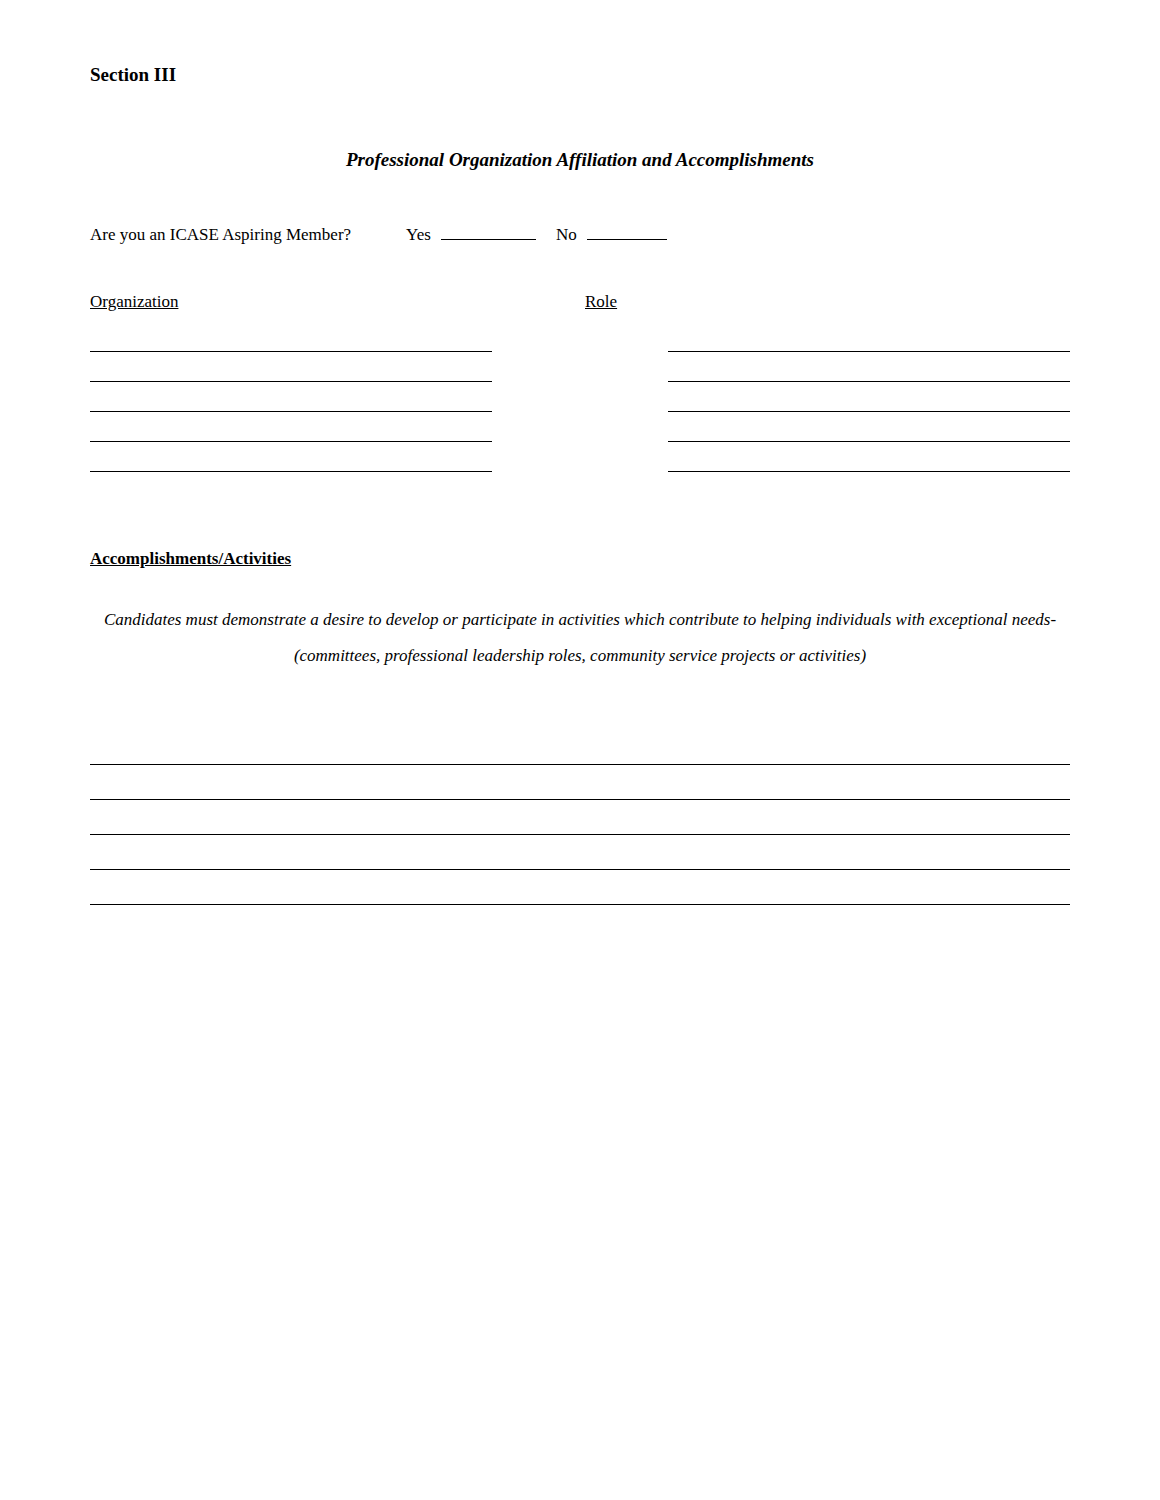Section III
Professional Organization Affiliation and Accomplishments
Are you an ICASE Aspiring Member? Yes No
Organization
Role
Accomplishments/Activities
Candidates must demonstrate a desire to develop or participate in activities which contribute to helping individuals with exceptional needs- (committees, professional leadership roles, community service projects or activities)